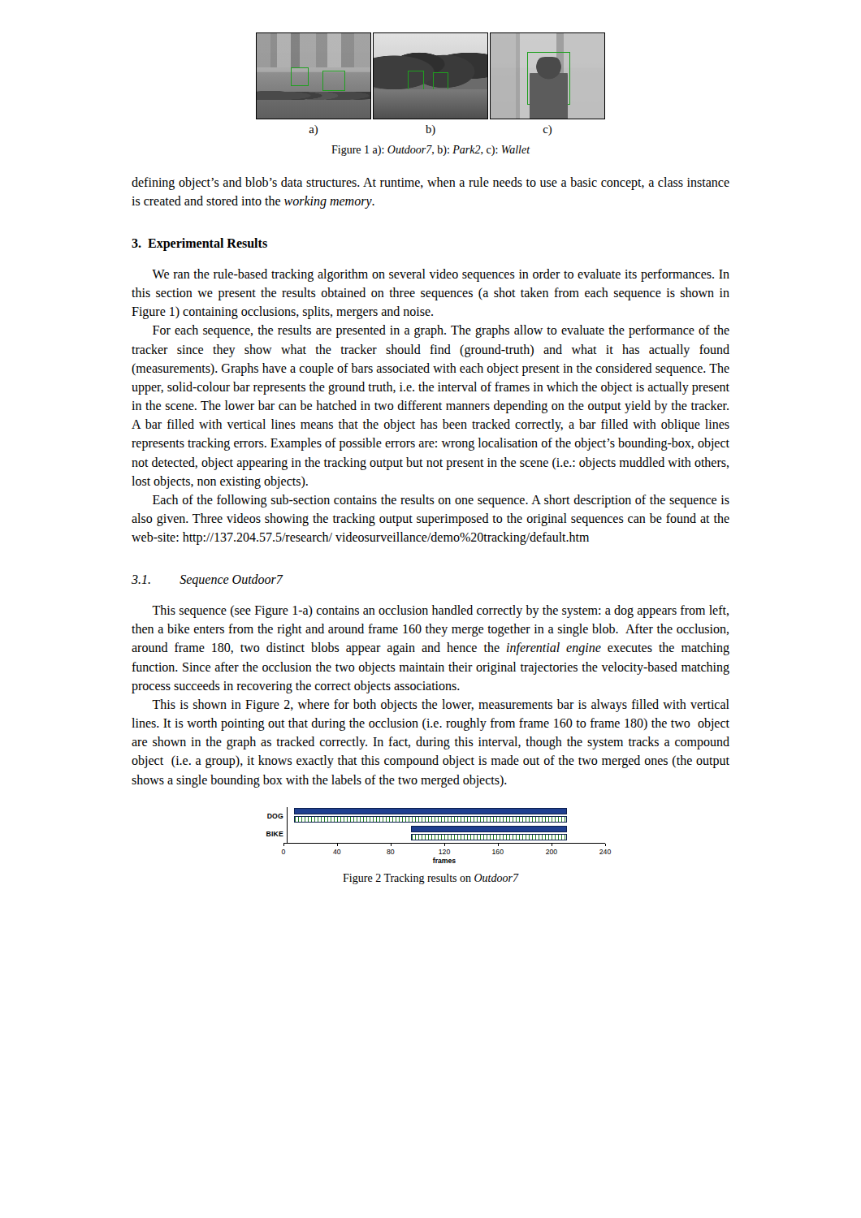a) b) c)
Figure 1 a): Outdoor7, b): Park2, c): Wallet
defining object’s and blob’s data structures. At runtime, when a rule needs to use a basic concept, a class instance is created and stored into the working memory.
3. Experimental Results
We ran the rule-based tracking algorithm on several video sequences in order to evaluate its performances. In this section we present the results obtained on three sequences (a shot taken from each sequence is shown in Figure 1) containing occlusions, splits, mergers and noise.
For each sequence, the results are presented in a graph. The graphs allow to evaluate the performance of the tracker since they show what the tracker should find (ground-truth) and what it has actually found (measurements). Graphs have a couple of bars associated with each object present in the considered sequence. The upper, solid-colour bar represents the ground truth, i.e. the interval of frames in which the object is actually present in the scene. The lower bar can be hatched in two different manners depending on the output yield by the tracker. A bar filled with vertical lines means that the object has been tracked correctly, a bar filled with oblique lines represents tracking errors. Examples of possible errors are: wrong localisation of the object’s bounding-box, object not detected, object appearing in the tracking output but not present in the scene (i.e.: objects muddled with others, lost objects, non existing objects).
Each of the following sub-section contains the results on one sequence. A short description of the sequence is also given. Three videos showing the tracking output superimposed to the original sequences can be found at the web-site: http://137.204.57.5/research/ videosurveillance/demo%20tracking/default.htm
3.1. Sequence Outdoor7
This sequence (see Figure 1-a) contains an occlusion handled correctly by the system: a dog appears from left, then a bike enters from the right and around frame 160 they merge together in a single blob. After the occlusion, around frame 180, two distinct blobs appear again and hence the inferential engine executes the matching function. Since after the occlusion the two objects maintain their original trajectories the velocity-based matching process succeeds in recovering the correct objects associations.
This is shown in Figure 2, where for both objects the lower, measurements bar is always filled with vertical lines. It is worth pointing out that during the occlusion (i.e. roughly from frame 160 to frame 180) the two object are shown in the graph as tracked correctly. In fact, during this interval, though the system tracks a compound object (i.e. a group), it knows exactly that this compound object is made out of the two merged ones (the output shows a single bounding box with the labels of the two merged objects).
DOG
BIKE
0
40
80
120
160
200
240
frames
Figure 2 Tracking results on Outdoor7